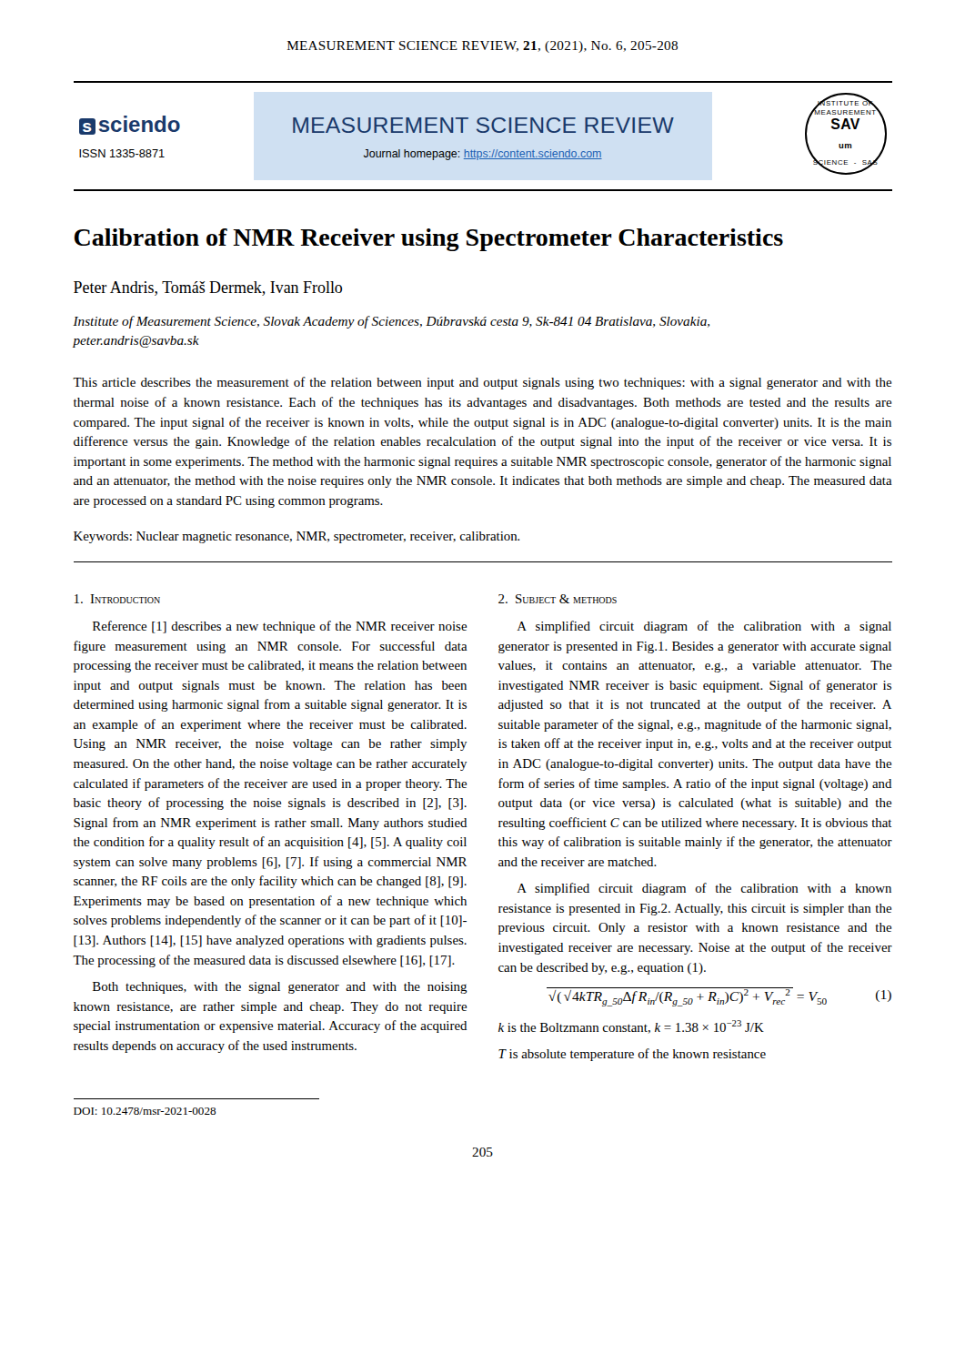MEASUREMENT SCIENCE REVIEW, 21, (2021), No. 6, 205-208
| s sciendo ISSN 1335-8871 | MEASUREMENT SCIENCE REVIEW Journal homepage: https://content.sciendo.com | INSTITUTE OF MEASUREMENT SAV um SCIENCE - SAS |
Calibration of NMR Receiver using Spectrometer Characteristics
Peter Andris, Tomáš Dermek, Ivan Frollo
Institute of Measurement Science, Slovak Academy of Sciences, Dúbravská cesta 9, Sk-841 04 Bratislava, Slovakia,
peter.andris@savba.sk
This article describes the measurement of the relation between input and output signals using two techniques: with a signal generator and with the thermal noise of a known resistance. Each of the techniques has its advantages and disadvantages. Both methods are tested and the results are compared. The input signal of the receiver is known in volts, while the output signal is in ADC (analogue-to-digital converter) units. It is the main difference versus the gain. Knowledge of the relation enables recalculation of the output signal into the input of the receiver or vice versa. It is important in some experiments. The method with the harmonic signal requires a suitable NMR spectroscopic console, generator of the harmonic signal and an attenuator, the method with the noise requires only the NMR console. It indicates that both methods are simple and cheap. The measured data are processed on a standard PC using common programs.
Keywords: Nuclear magnetic resonance, NMR, spectrometer, receiver, calibration.
1. Introduction
Reference [1] describes a new technique of the NMR receiver noise figure measurement using an NMR console. For successful data processing the receiver must be calibrated, it means the relation between input and output signals must be known. The relation has been determined using harmonic signal from a suitable signal generator. It is an example of an experiment where the receiver must be calibrated. Using an NMR receiver, the noise voltage can be rather simply measured. On the other hand, the noise voltage can be rather accurately calculated if parameters of the receiver are used in a proper theory. The basic theory of processing the noise signals is described in [2], [3]. Signal from an NMR experiment is rather small. Many authors studied the condition for a quality result of an acquisition [4], [5]. A quality coil system can solve many problems [6], [7]. If using a commercial NMR scanner, the RF coils are the only facility which can be changed [8], [9]. Experiments may be based on presentation of a new technique which solves problems independently of the scanner or it can be part of it [10]-[13]. Authors [14], [15] have analyzed operations with gradients pulses. The processing of the measured data is discussed elsewhere [16], [17].
Both techniques, with the signal generator and with the noising known resistance, are rather simple and cheap. They do not require special instrumentation or expensive material. Accuracy of the acquired results depends on accuracy of the used instruments.
2. Subject & methods
A simplified circuit diagram of the calibration with a signal generator is presented in Fig.1. Besides a generator with accurate signal values, it contains an attenuator, e.g., a variable attenuator. The investigated NMR receiver is basic equipment. Signal of generator is adjusted so that it is not truncated at the output of the receiver. A suitable parameter of the signal, e.g., magnitude of the harmonic signal, is taken off at the receiver input in, e.g., volts and at the receiver output in ADC (analogue-to-digital converter) units. The output data have the form of series of time samples. A ratio of the input signal (voltage) and output data (or vice versa) is calculated (what is suitable) and the resulting coefficient C can be utilized where necessary. It is obvious that this way of calibration is suitable mainly if the generator, the attenuator and the receiver are matched.
A simplified circuit diagram of the calibration with a known resistance is presented in Fig.2. Actually, this circuit is simpler than the previous circuit. Only a resistor with a known resistance and the investigated receiver are necessary. Noise at the output of the receiver can be described by, e.g., equation (1).
√(√4kTRg_50 Δf Rin/(Rg_50 + Rin)C)2 + Vrec2 = V50 (1)
k is the Boltzmann constant, k = 1.38 × 10−23 J/K
T is absolute temperature of the known resistance
DOI: 10.2478/msr-2021-0028
205